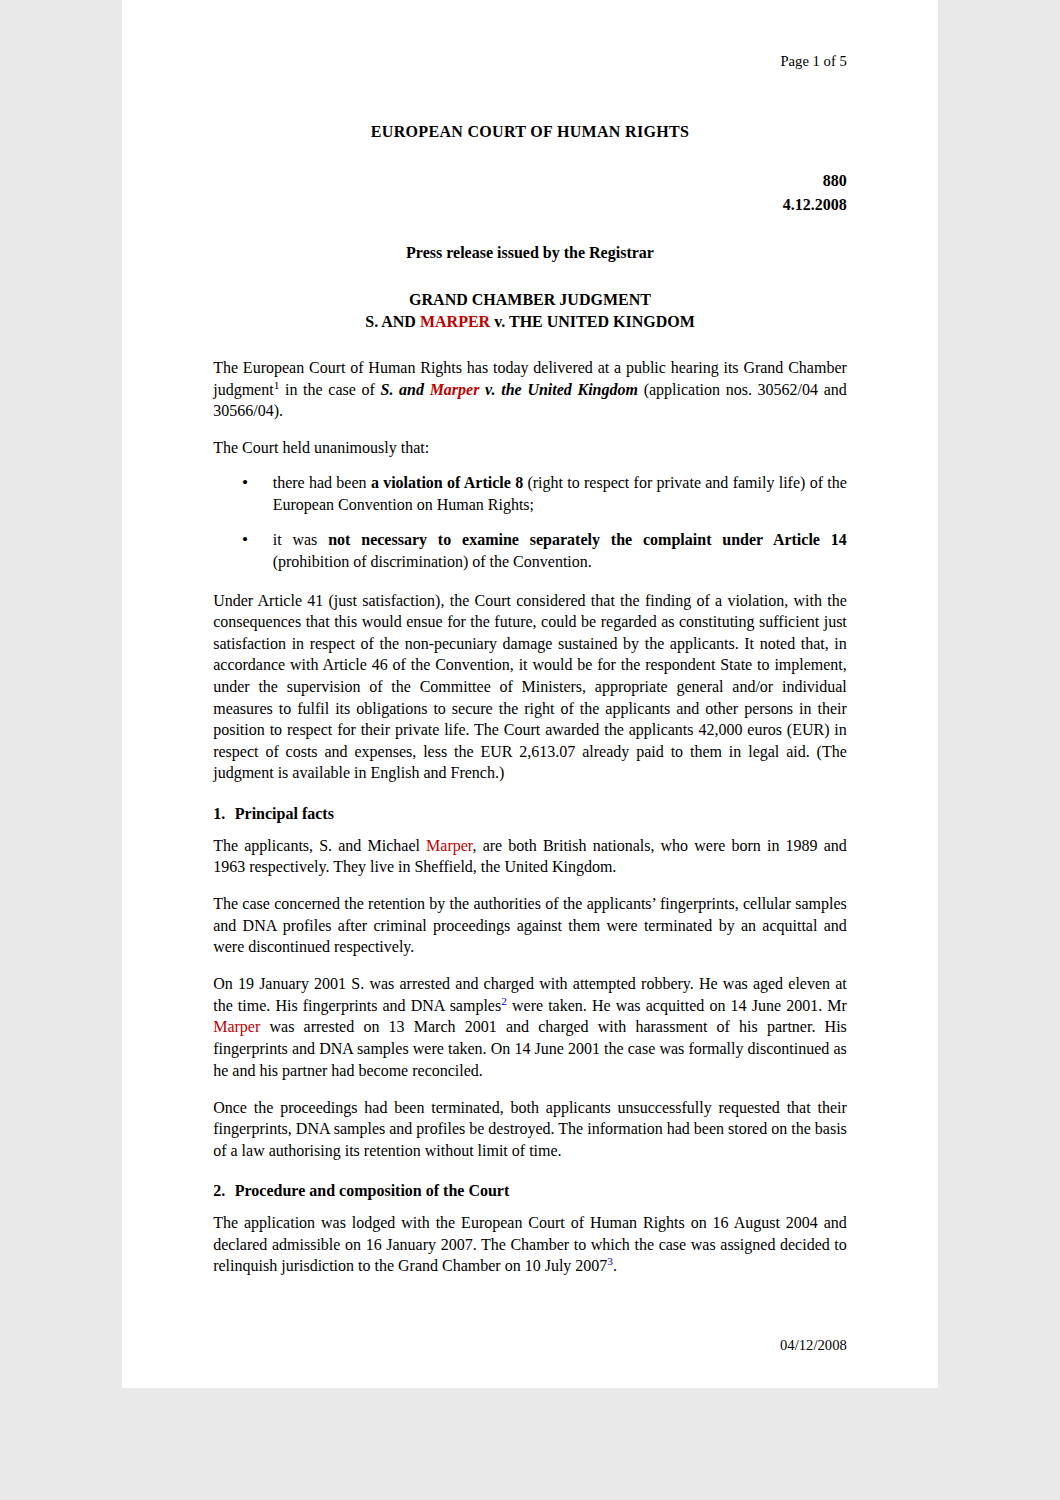Page 1 of 5
EUROPEAN COURT OF HUMAN RIGHTS
880
4.12.2008
Press release issued by the Registrar
GRAND CHAMBER JUDGMENT
S. AND MARPER v. THE UNITED KINGDOM
The European Court of Human Rights has today delivered at a public hearing its Grand Chamber judgment1 in the case of S. and Marper v. the United Kingdom (application nos. 30562/04 and 30566/04).
The Court held unanimously that:
there had been a violation of Article 8 (right to respect for private and family life) of the European Convention on Human Rights;
it was not necessary to examine separately the complaint under Article 14 (prohibition of discrimination) of the Convention.
Under Article 41 (just satisfaction), the Court considered that the finding of a violation, with the consequences that this would ensue for the future, could be regarded as constituting sufficient just satisfaction in respect of the non-pecuniary damage sustained by the applicants. It noted that, in accordance with Article 46 of the Convention, it would be for the respondent State to implement, under the supervision of the Committee of Ministers, appropriate general and/or individual measures to fulfil its obligations to secure the right of the applicants and other persons in their position to respect for their private life. The Court awarded the applicants 42,000 euros (EUR) in respect of costs and expenses, less the EUR 2,613.07 already paid to them in legal aid. (The judgment is available in English and French.)
1. Principal facts
The applicants, S. and Michael Marper, are both British nationals, who were born in 1989 and 1963 respectively. They live in Sheffield, the United Kingdom.
The case concerned the retention by the authorities of the applicants’ fingerprints, cellular samples and DNA profiles after criminal proceedings against them were terminated by an acquittal and were discontinued respectively.
On 19 January 2001 S. was arrested and charged with attempted robbery. He was aged eleven at the time. His fingerprints and DNA samples2 were taken. He was acquitted on 14 June 2001. Mr Marper was arrested on 13 March 2001 and charged with harassment of his partner. His fingerprints and DNA samples were taken. On 14 June 2001 the case was formally discontinued as he and his partner had become reconciled.
Once the proceedings had been terminated, both applicants unsuccessfully requested that their fingerprints, DNA samples and profiles be destroyed. The information had been stored on the basis of a law authorising its retention without limit of time.
2. Procedure and composition of the Court
The application was lodged with the European Court of Human Rights on 16 August 2004 and declared admissible on 16 January 2007. The Chamber to which the case was assigned decided to relinquish jurisdiction to the Grand Chamber on 10 July 20073.
04/12/2008